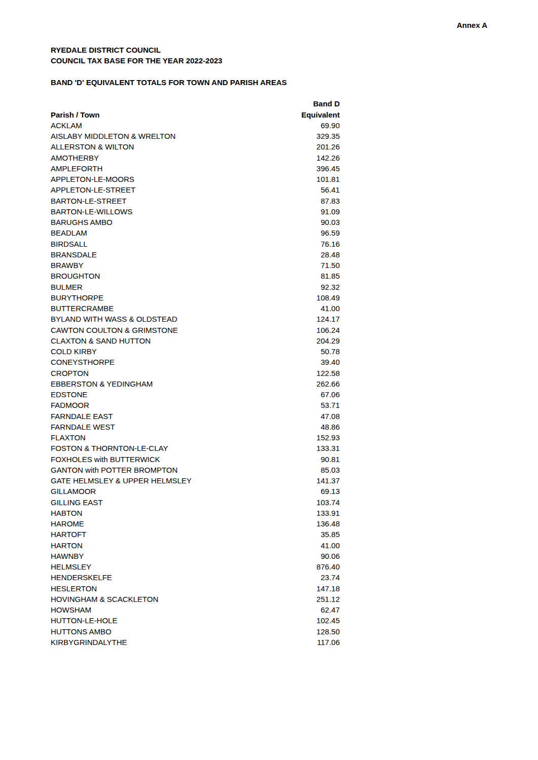Annex A
RYEDALE DISTRICT COUNCIL
COUNCIL TAX BASE FOR THE YEAR 2022-2023
BAND 'D' EQUIVALENT TOTALS FOR TOWN AND PARISH AREAS
| | Band D |
| --- | --- |
| Parish / Town | Equivalent |
| ACKLAM | 69.90 |
| AISLABY MIDDLETON & WRELTON | 329.35 |
| ALLERSTON & WILTON | 201.26 |
| AMOTHERBY | 142.26 |
| AMPLEFORTH | 396.45 |
| APPLETON-LE-MOORS | 101.81 |
| APPLETON-LE-STREET | 56.41 |
| BARTON-LE-STREET | 87.83 |
| BARTON-LE-WILLOWS | 91.09 |
| BARUGHS AMBO | 90.03 |
| BEADLAM | 96.59 |
| BIRDSALL | 76.16 |
| BRANSDALE | 28.48 |
| BRAWBY | 71.50 |
| BROUGHTON | 81.85 |
| BULMER | 92.32 |
| BURYTHORPE | 108.49 |
| BUTTERCRAMBE | 41.00 |
| BYLAND WITH WASS & OLDSTEAD | 124.17 |
| CAWTON COULTON & GRIMSTONE | 106.24 |
| CLAXTON & SAND HUTTON | 204.29 |
| COLD KIRBY | 50.78 |
| CONEYSTHORPE | 39.40 |
| CROPTON | 122.58 |
| EBBERSTON & YEDINGHAM | 262.66 |
| EDSTONE | 67.06 |
| FADMOOR | 53.71 |
| FARNDALE EAST | 47.08 |
| FARNDALE WEST | 48.86 |
| FLAXTON | 152.93 |
| FOSTON & THORNTON-LE-CLAY | 133.31 |
| FOXHOLES with BUTTERWICK | 90.81 |
| GANTON with POTTER BROMPTON | 85.03 |
| GATE HELMSLEY & UPPER HELMSLEY | 141.37 |
| GILLAMOOR | 69.13 |
| GILLING EAST | 103.74 |
| HABTON | 133.91 |
| HAROME | 136.48 |
| HARTOFT | 35.85 |
| HARTON | 41.00 |
| HAWNBY | 90.06 |
| HELMSLEY | 876.40 |
| HENDERSKELFE | 23.74 |
| HESLERTON | 147.18 |
| HOVINGHAM & SCACKLETON | 251.12 |
| HOWSHAM | 62.47 |
| HUTTON-LE-HOLE | 102.45 |
| HUTTONS AMBO | 128.50 |
| KIRBYGRINDALYTHE | 117.06 |